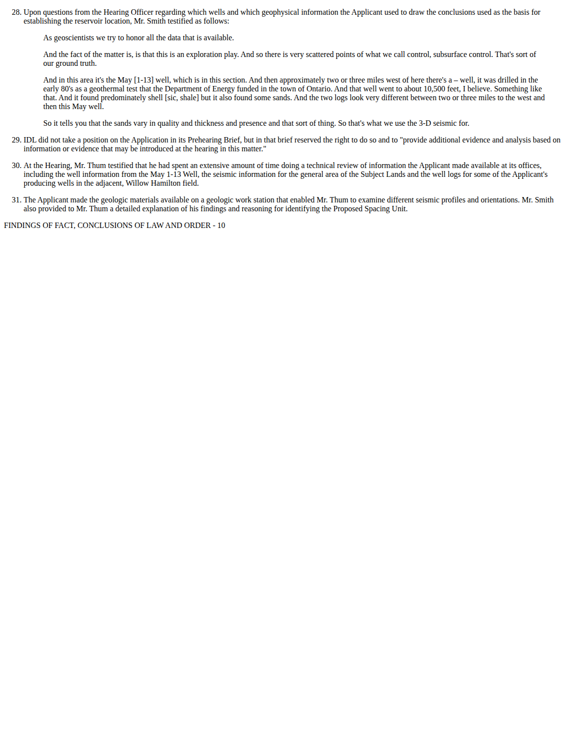Upon questions from the Hearing Officer regarding which wells and which geophysical information the Applicant used to draw the conclusions used as the basis for establishing the reservoir location, Mr. Smith testified as follows:
As geoscientists we try to honor all the data that is available.
And the fact of the matter is, is that this is an exploration play. And so there is very scattered points of what we call control, subsurface control. That's sort of our ground truth.
And in this area it's the May [1-13] well, which is in this section. And then approximately two or three miles west of here there's a – well, it was drilled in the early 80's as a geothermal test that the Department of Energy funded in the town of Ontario. And that well went to about 10,500 feet, I believe. Something like that. And it found predominately shell [sic, shale] but it also found some sands. And the two logs look very different between two or three miles to the west and then this May well.
So it tells you that the sands vary in quality and thickness and presence and that sort of thing. So that's what we use the 3-D seismic for.
IDL did not take a position on the Application in its Prehearing Brief, but in that brief reserved the right to do so and to "provide additional evidence and analysis based on information or evidence that may be introduced at the hearing in this matter."
At the Hearing, Mr. Thum testified that he had spent an extensive amount of time doing a technical review of information the Applicant made available at its offices, including the well information from the May 1-13 Well, the seismic information for the general area of the Subject Lands and the well logs for some of the Applicant's producing wells in the adjacent, Willow Hamilton field.
The Applicant made the geologic materials available on a geologic work station that enabled Mr. Thum to examine different seismic profiles and orientations. Mr. Smith also provided to Mr. Thum a detailed explanation of his findings and reasoning for identifying the Proposed Spacing Unit.
FINDINGS OF FACT, CONCLUSIONS OF LAW AND ORDER - 10